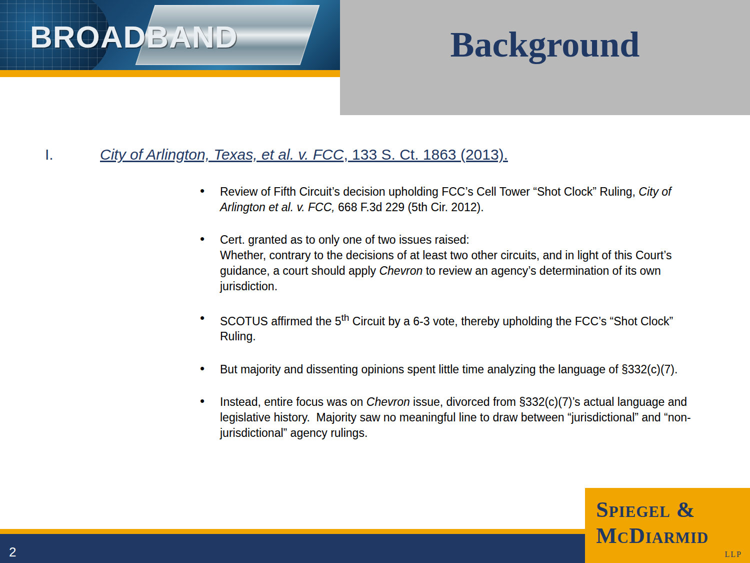BROADBAND
Background
I. City of Arlington, Texas, et al. v. FCC, 133 S. Ct. 1863 (2013).
Review of Fifth Circuit’s decision upholding FCC’s Cell Tower “Shot Clock” Ruling, City of Arlington et al. v. FCC, 668 F.3d 229 (5th Cir. 2012).
Cert. granted as to only one of two issues raised:
Whether, contrary to the decisions of at least two other circuits, and in light of this Court’s guidance, a court should apply Chevron to review an agency’s determination of its own jurisdiction.
SCOTUS affirmed the 5th Circuit by a 6-3 vote, thereby upholding the FCC’s “Shot Clock” Ruling.
But majority and dissenting opinions spent little time analyzing the language of §332(c)(7).
Instead, entire focus was on Chevron issue, divorced from §332(c)(7)’s actual language and legislative history. Majority saw no meaningful line to draw between “jurisdictional” and “non-jurisdictional” agency rulings.
2
Spiegel &
McDiarmid
LLP